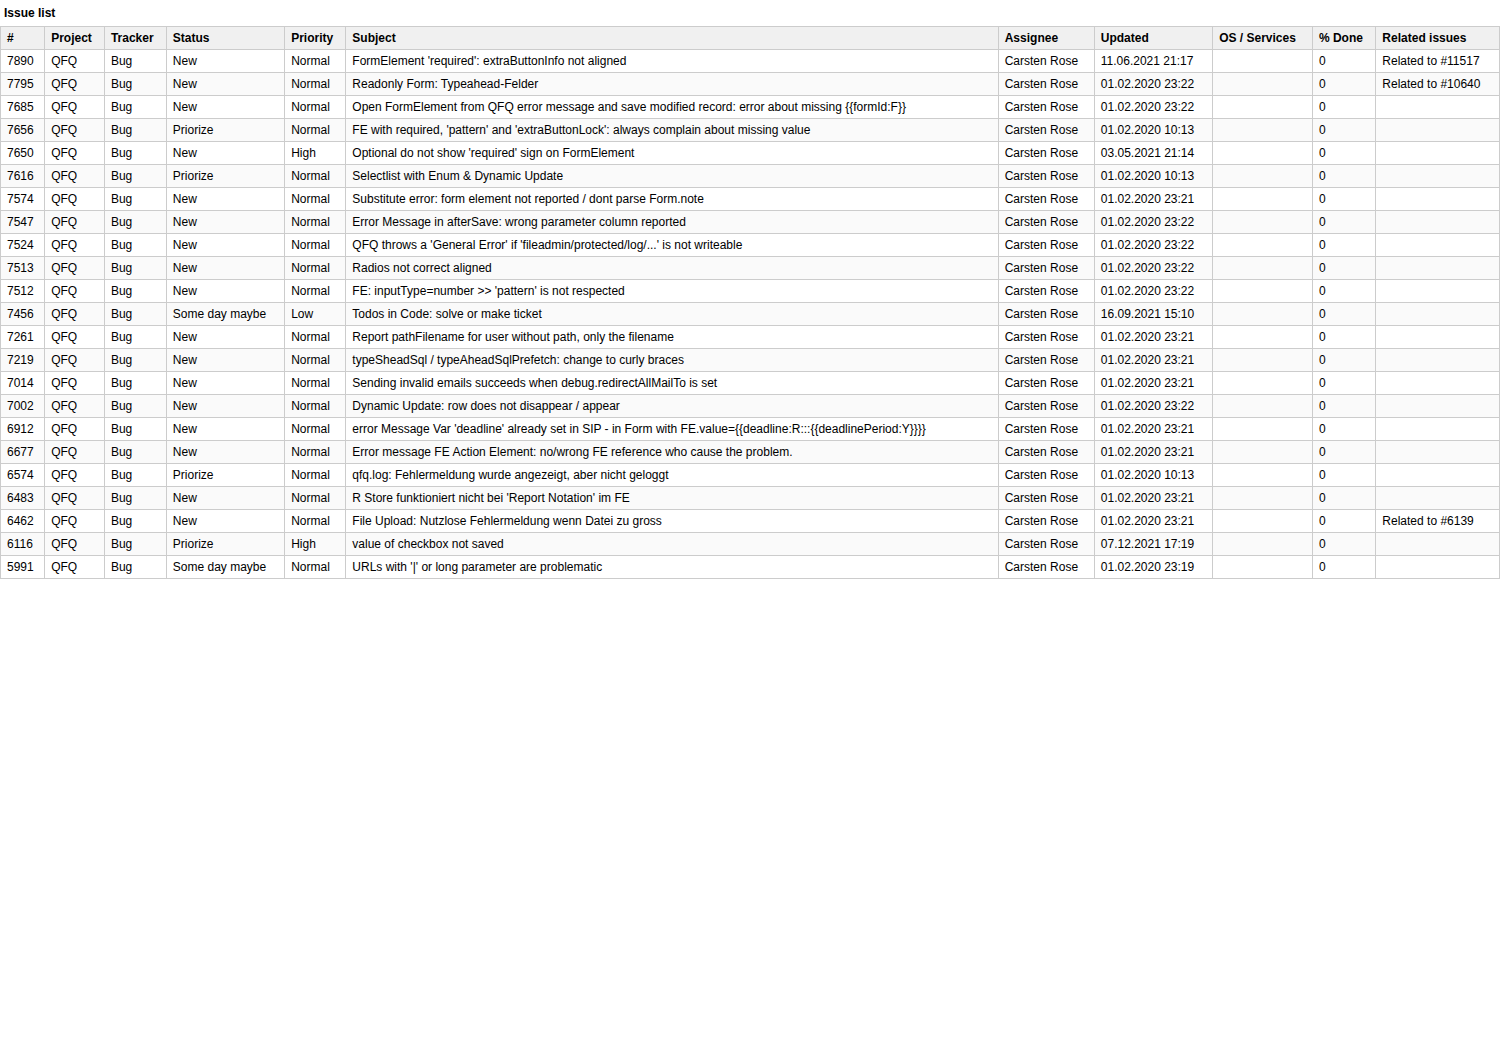Issue list
| # | Project | Tracker | Status | Priority | Subject | Assignee | Updated | OS / Services | % Done | Related issues |
| --- | --- | --- | --- | --- | --- | --- | --- | --- | --- | --- |
| 7890 | QFQ | Bug | New | Normal | FormElement 'required': extraButtonInfo not aligned | Carsten Rose | 11.06.2021 21:17 | | 0 | Related to #11517 |
| 7795 | QFQ | Bug | New | Normal | Readonly Form: Typeahead-Felder | Carsten Rose | 01.02.2020 23:22 | | 0 | Related to #10640 |
| 7685 | QFQ | Bug | New | Normal | Open FormElement from QFQ error message and save modified record: error about missing {{formId:F}} | Carsten Rose | 01.02.2020 23:22 | | 0 | |
| 7656 | QFQ | Bug | Priorize | Normal | FE with required, 'pattern' and 'extraButtonLock': always complain about missing value | Carsten Rose | 01.02.2020 10:13 | | 0 | |
| 7650 | QFQ | Bug | New | High | Optional do not show 'required' sign on FormElement | Carsten Rose | 03.05.2021 21:14 | | 0 | |
| 7616 | QFQ | Bug | Priorize | Normal | Selectlist with Enum & Dynamic Update | Carsten Rose | 01.02.2020 10:13 | | 0 | |
| 7574 | QFQ | Bug | New | Normal | Substitute error: form element not reported / dont parse Form.note | Carsten Rose | 01.02.2020 23:21 | | 0 | |
| 7547 | QFQ | Bug | New | Normal | Error Message in afterSave: wrong parameter column reported | Carsten Rose | 01.02.2020 23:22 | | 0 | |
| 7524 | QFQ | Bug | New | Normal | QFQ throws a 'General Error' if 'fileadmin/protected/log/...' is not writeable | Carsten Rose | 01.02.2020 23:22 | | 0 | |
| 7513 | QFQ | Bug | New | Normal | Radios not correct aligned | Carsten Rose | 01.02.2020 23:22 | | 0 | |
| 7512 | QFQ | Bug | New | Normal | FE: inputType=number >> 'pattern' is not respected | Carsten Rose | 01.02.2020 23:22 | | 0 | |
| 7456 | QFQ | Bug | Some day maybe | Low | Todos in Code: solve or make ticket | Carsten Rose | 16.09.2021 15:10 | | 0 | |
| 7261 | QFQ | Bug | New | Normal | Report pathFilename for user without path, only the filename | Carsten Rose | 01.02.2020 23:21 | | 0 | |
| 7219 | QFQ | Bug | New | Normal | typeSheadSql / typeAheadSqlPrefetch: change to curly braces | Carsten Rose | 01.02.2020 23:21 | | 0 | |
| 7014 | QFQ | Bug | New | Normal | Sending invalid emails succeeds when debug.redirectAllMailTo is set | Carsten Rose | 01.02.2020 23:21 | | 0 | |
| 7002 | QFQ | Bug | New | Normal | Dynamic Update: row does not disappear / appear | Carsten Rose | 01.02.2020 23:22 | | 0 | |
| 6912 | QFQ | Bug | New | Normal | error Message Var 'deadline' already set in SIP - in Form with FE.value={{deadline:R:::{{deadlinePeriod:Y}}}} | Carsten Rose | 01.02.2020 23:21 | | 0 | |
| 6677 | QFQ | Bug | New | Normal | Error message FE Action Element: no/wrong FE reference who cause the problem. | Carsten Rose | 01.02.2020 23:21 | | 0 | |
| 6574 | QFQ | Bug | Priorize | Normal | qfq.log: Fehlermeldung wurde angezeigt, aber nicht geloggt | Carsten Rose | 01.02.2020 10:13 | | 0 | |
| 6483 | QFQ | Bug | New | Normal | R Store funktioniert nicht bei 'Report Notation' im FE | Carsten Rose | 01.02.2020 23:21 | | 0 | |
| 6462 | QFQ | Bug | New | Normal | File Upload: Nutzlose Fehlermeldung wenn Datei zu gross | Carsten Rose | 01.02.2020 23:21 | | 0 | Related to #6139 |
| 6116 | QFQ | Bug | Priorize | High | value of checkbox not saved | Carsten Rose | 07.12.2021 17:19 | | 0 | |
| 5991 | QFQ | Bug | Some day maybe | Normal | URLs with '/' or long parameter are problematic | Carsten Rose | 01.02.2020 23:19 | | 0 | |